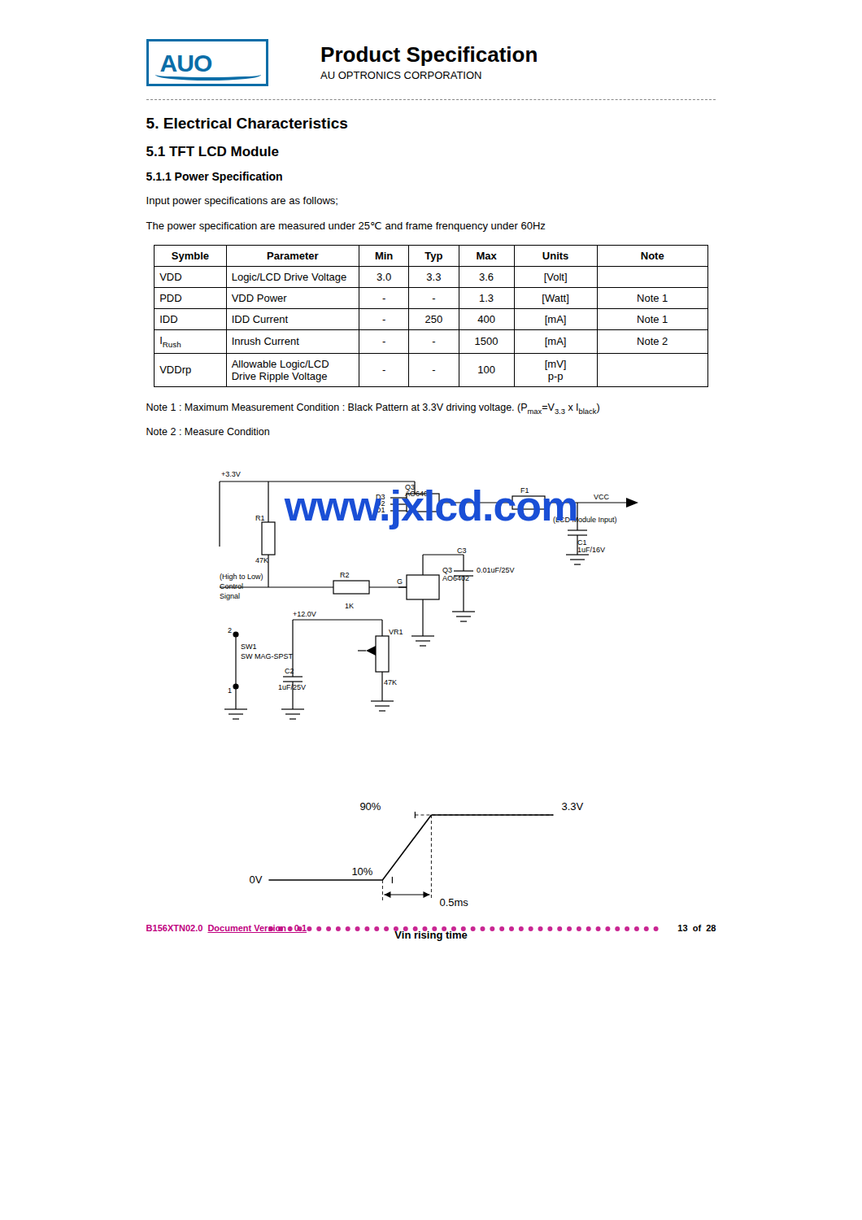AUO
Product Specification
AU OPTRONICS CORPORATION
5. Electrical Characteristics
5.1 TFT LCD Module
5.1.1 Power Specification
Input power specifications are as follows;
The power specification are measured under 25℃ and frame frenquency under 60Hz
| Symble | Parameter | Min | Typ | Max | Units | Note |
| --- | --- | --- | --- | --- | --- | --- |
| VDD | Logic/LCD Drive Voltage | 3.0 | 3.3 | 3.6 | [Volt] | |
| PDD | VDD Power | - | - | 1.3 | [Watt] | Note 1 |
| IDD | IDD Current | - | 250 | 400 | [mA] | Note 1 |
| I Rush | Inrush Current | - | - | 1500 | [mA] | Note 2 |
| VDDrp | Allowable Logic/LCD Drive Ripple Voltage | - | - | 100 | [mV] p-p | |
Note 1 : Maximum Measurement Condition : Black Pattern at 3.3V driving voltage. (Pmax=V3.3 x Iblack)
Note 2 : Measure Condition
www. jxlcd. com
+3.3V Q3 AO6402 D3 D2 D1 F1 VCC C1 1uF/16V (LCD Module Input) R1 47K (High to Low) Control Signal R2 1K Q3 AO6402 G C3 0.01uF/25V +12.0V SW1 SW MAG-SPST C2 1uF/25V VR1 47K 2 1
90% 10% 0V 3.3V 0.5ms
Vin rising time
B156XTN02.0 Document Version : 0.1
13 of 28